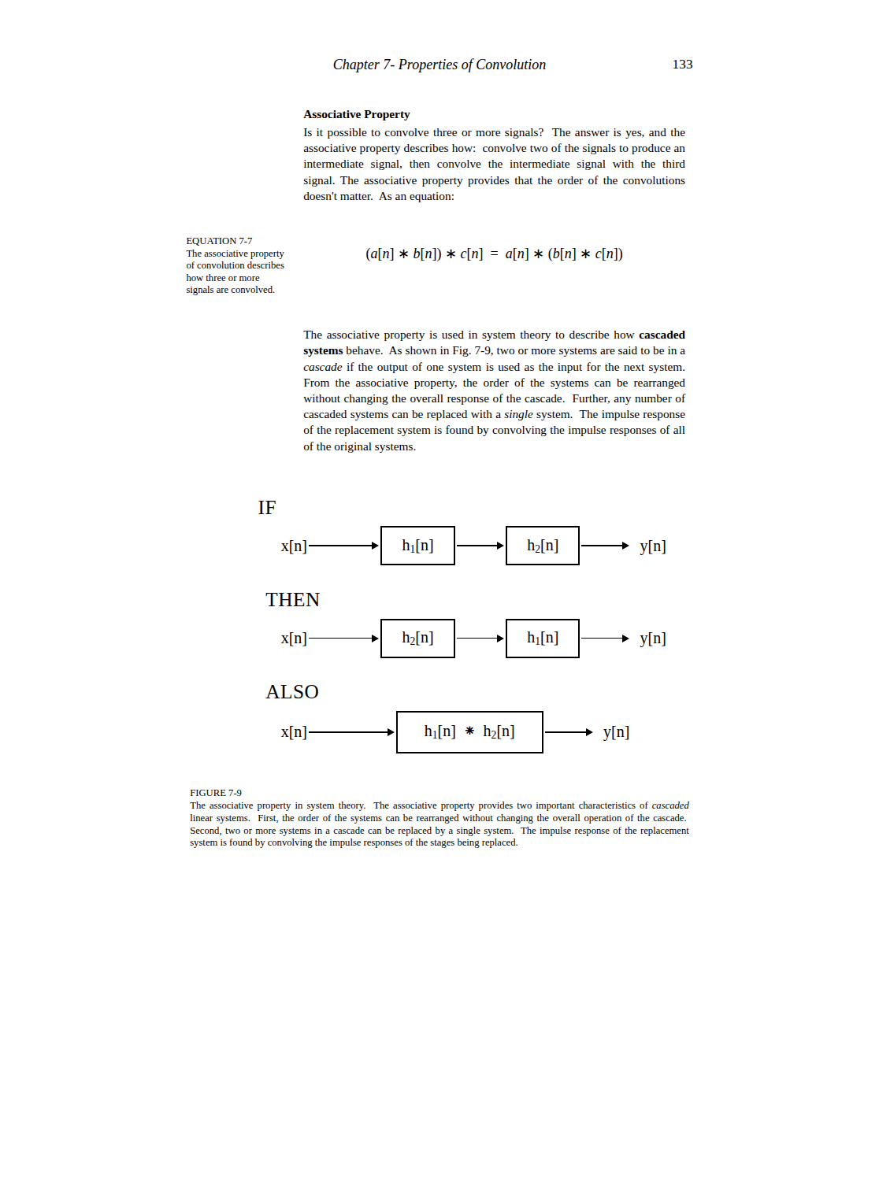Chapter 7- Properties of Convolution 133
Associative Property
Is it possible to convolve three or more signals? The answer is yes, and the associative property describes how: convolve two of the signals to produce an intermediate signal, then convolve the intermediate signal with the third signal. The associative property provides that the order of the convolutions doesn't matter. As an equation:
EQUATION 7-7 The associative property of con­volution describes how three or more signals are convolved.
(a[n] ∗ b[n]) ∗ c[n] = a[n] ∗ (b[n] ∗ c[n])
The associative property is used in system theory to describe how cascaded systems behave. As shown in Fig. 7-9, two or more systems are said to be in a cascade if the output of one system is used as the input for the next system. From the associative property, the order of the systems can be rearranged without changing the overall response of the cascade. Further, any number of cascaded systems can be replaced with a single system. The impulse response of the replacement system is found by convolving the impulse responses of all of the original systems.
IF
x[n] h1[n] h2[n] y[n]
THEN
x[n] h2[n] h1[n] y[n]
ALSO
x[n] h1[n] ⁕ h2[n] y[n]
FIGURE 7-9 The associative property in system theory. The associative property provides two important characteristics of cascaded linear systems. First, the order of the systems can be rearranged without changing the overall operation of the cascade. Second, two or more systems in a cascade can be replaced by a single system. The impulse response of the replacement system is found by convolving the impulse responses of the stages being replaced.